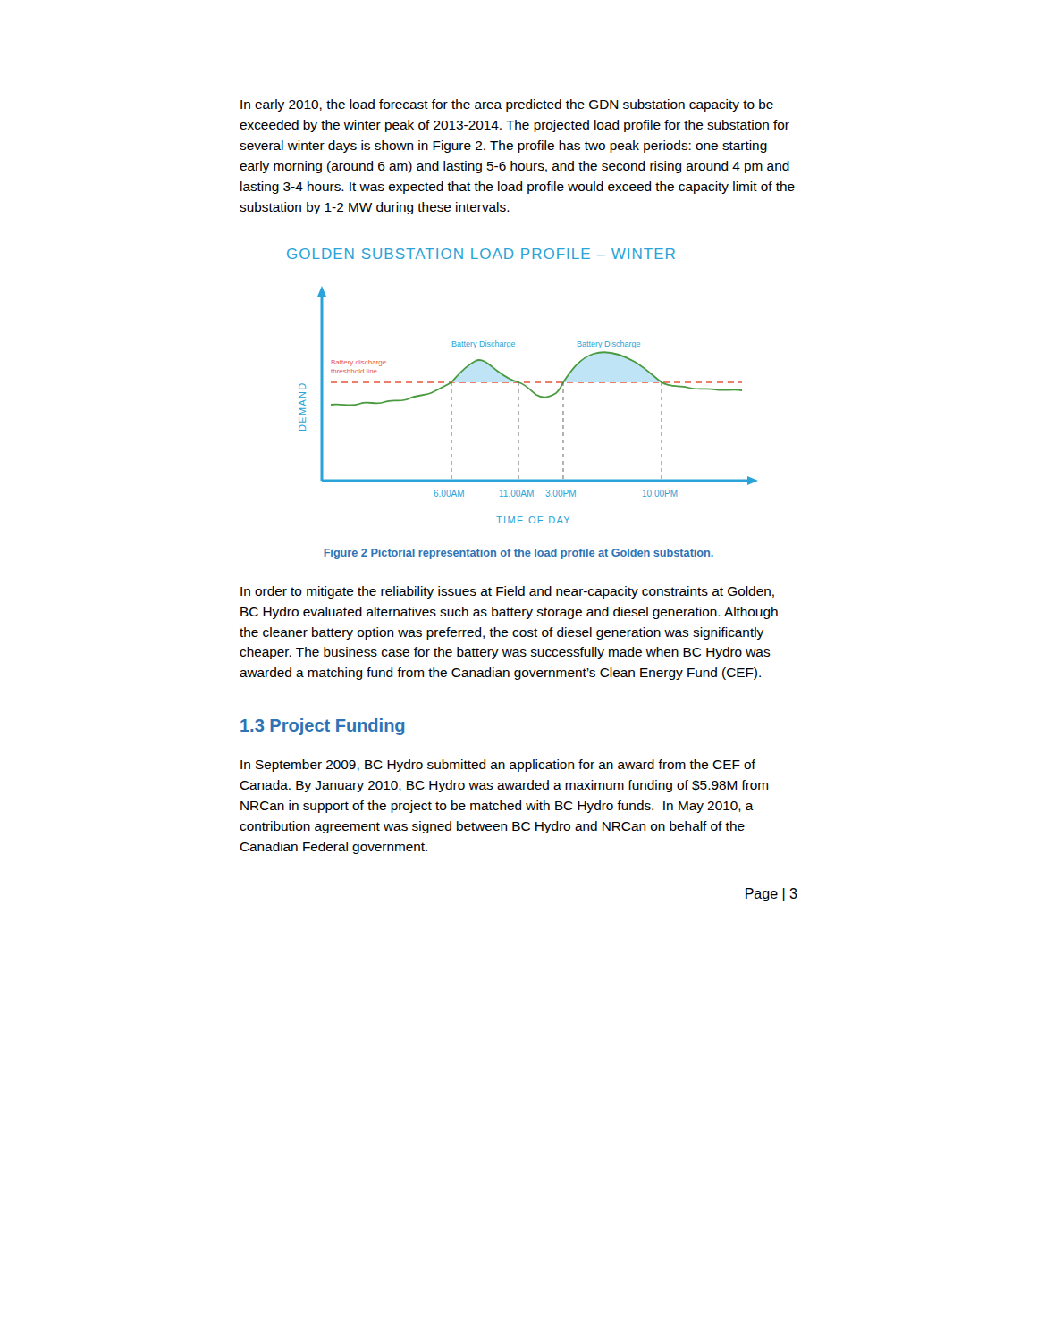In early 2010, the load forecast for the area predicted the GDN substation capacity to be exceeded by the winter peak of 2013-2014. The projected load profile for the substation for several winter days is shown in Figure 2. The profile has two peak periods: one starting early morning (around 6 am) and lasting 5-6 hours, and the second rising around 4 pm and lasting 3-4 hours. It was expected that the load profile would exceed the capacity limit of the substation by 1-2 MW during these intervals.
GOLDEN SUBSTATION LOAD PROFILE – WINTER DEMAND TIME OF DAY Battery discharge threshhold line Battery Discharge Battery Discharge 6.00AM 11.00AM 3.00PM 10.00PM
Figure 2 Pictorial representation of the load profile at Golden substation.
In order to mitigate the reliability issues at Field and near-capacity constraints at Golden, BC Hydro evaluated alternatives such as battery storage and diesel generation. Although the cleaner battery option was preferred, the cost of diesel generation was significantly cheaper. The business case for the battery was successfully made when BC Hydro was awarded a matching fund from the Canadian government’s Clean Energy Fund (CEF).
1.3 Project Funding
In September 2009, BC Hydro submitted an application for an award from the CEF of Canada. By January 2010, BC Hydro was awarded a maximum funding of $5.98M from NRCan in support of the project to be matched with BC Hydro funds. In May 2010, a contribution agreement was signed between BC Hydro and NRCan on behalf of the Canadian Federal government.
Page | 3